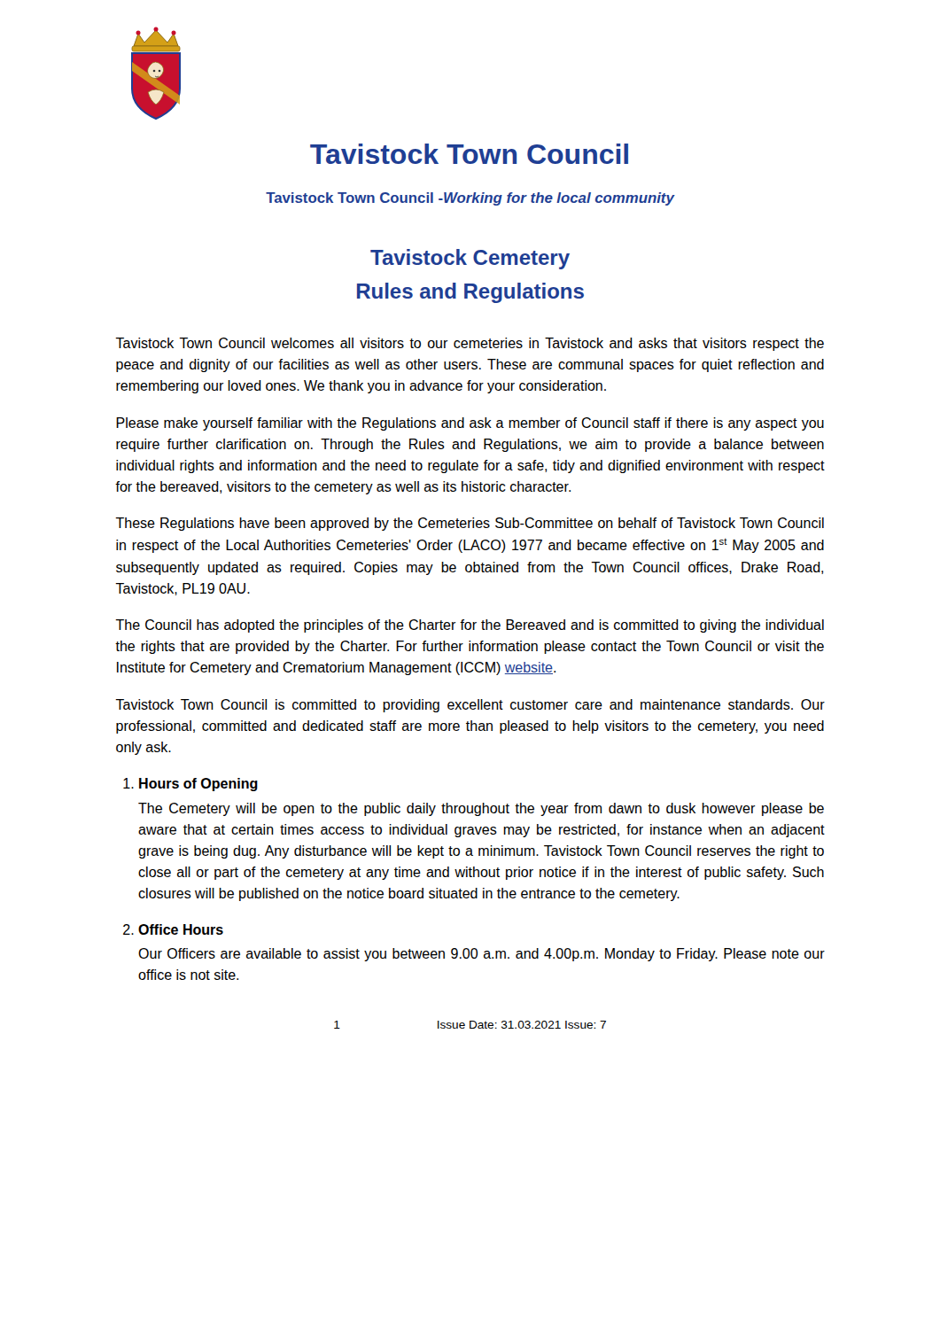Tavistock Town Council
Tavistock Town Council -Working for the local community
Tavistock Cemetery
Rules and Regulations
Tavistock Town Council welcomes all visitors to our cemeteries in Tavistock and asks that visitors respect the peace and dignity of our facilities as well as other users. These are communal spaces for quiet reflection and remembering our loved ones. We thank you in advance for your consideration.
Please make yourself familiar with the Regulations and ask a member of Council staff if there is any aspect you require further clarification on. Through the Rules and Regulations, we aim to provide a balance between individual rights and information and the need to regulate for a safe, tidy and dignified environment with respect for the bereaved, visitors to the cemetery as well as its historic character.
These Regulations have been approved by the Cemeteries Sub-Committee on behalf of Tavistock Town Council in respect of the Local Authorities Cemeteries' Order (LACO) 1977 and became effective on 1st May 2005 and subsequently updated as required. Copies may be obtained from the Town Council offices, Drake Road, Tavistock, PL19 0AU.
The Council has adopted the principles of the Charter for the Bereaved and is committed to giving the individual the rights that are provided by the Charter. For further information please contact the Town Council or visit the Institute for Cemetery and Crematorium Management (ICCM) website.
Tavistock Town Council is committed to providing excellent customer care and maintenance standards. Our professional, committed and dedicated staff are more than pleased to help visitors to the cemetery, you need only ask.
Hours of Opening
The Cemetery will be open to the public daily throughout the year from dawn to dusk however please be aware that at certain times access to individual graves may be restricted, for instance when an adjacent grave is being dug. Any disturbance will be kept to a minimum. Tavistock Town Council reserves the right to close all or part of the cemetery at any time and without prior notice if in the interest of public safety. Such closures will be published on the notice board situated in the entrance to the cemetery.
Office Hours
Our Officers are available to assist you between 9.00 a.m. and 4.00p.m. Monday to Friday. Please note our office is not site.
1 Issue Date: 31.03.2021 Issue: 7